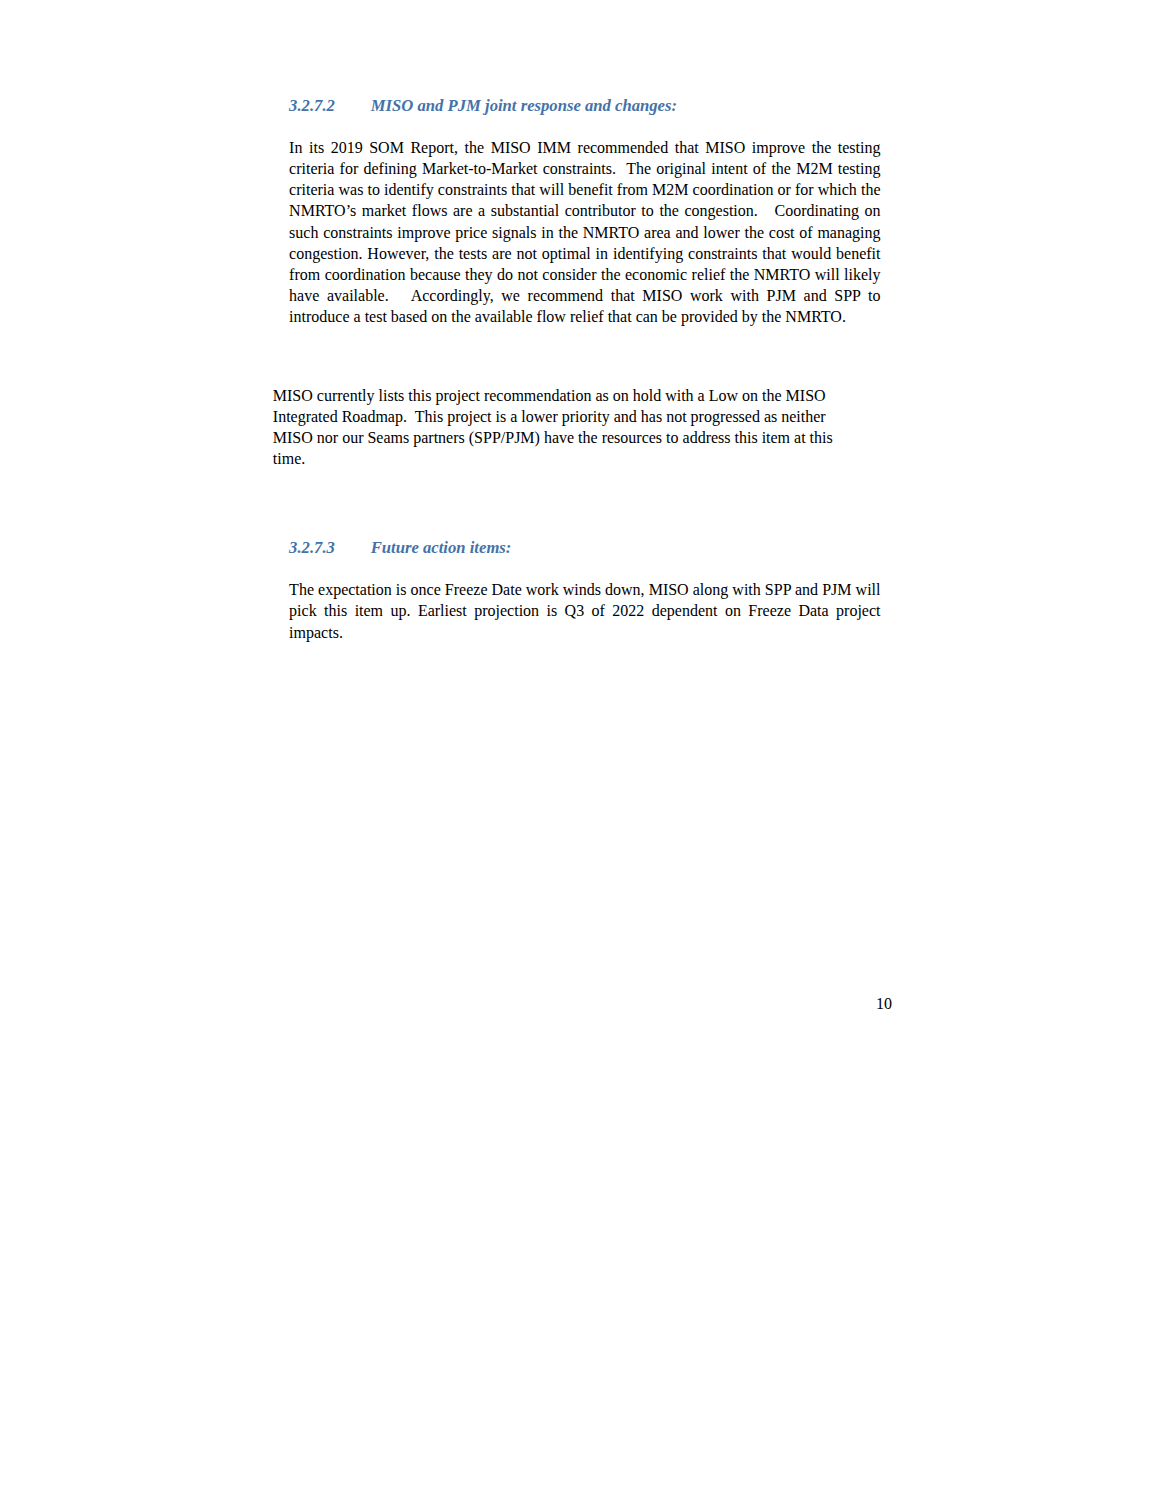3.2.7.2 MISO and PJM joint response and changes:
In its 2019 SOM Report, the MISO IMM recommended that MISO improve the testing criteria for defining Market-to-Market constraints. The original intent of the M2M testing criteria was to identify constraints that will benefit from M2M coordination or for which the NMRTO’s market flows are a substantial contributor to the congestion. Coordinating on such constraints improve price signals in the NMRTO area and lower the cost of managing congestion. However, the tests are not optimal in identifying constraints that would benefit from coordination because they do not consider the economic relief the NMRTO will likely have available. Accordingly, we recommend that MISO work with PJM and SPP to introduce a test based on the available flow relief that can be provided by the NMRTO.
MISO currently lists this project recommendation as on hold with a Low on the MISO Integrated Roadmap. This project is a lower priority and has not progressed as neither MISO nor our Seams partners (SPP/PJM) have the resources to address this item at this time.
3.2.7.3 Future action items:
The expectation is once Freeze Date work winds down, MISO along with SPP and PJM will pick this item up. Earliest projection is Q3 of 2022 dependent on Freeze Data project impacts.
10